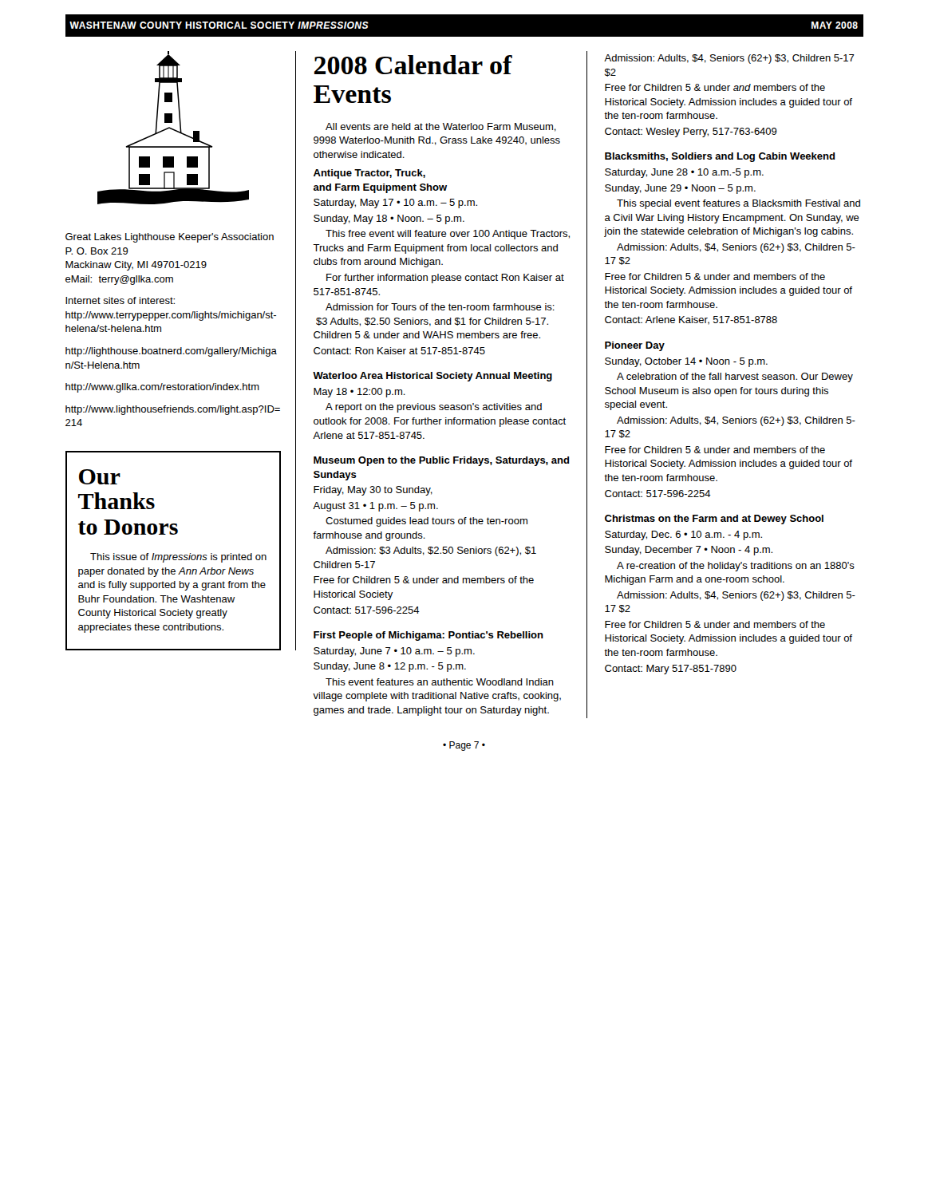WASHTENAW COUNTY HISTORICAL SOCIETY IMPRESSIONS
MAY 2008
Great Lakes Lighthouse Keeper's Association
P. O. Box 219
Mackinaw City, MI 49701-0219
eMail: terry@gllka.com
Internet sites of interest:
http://www.terrypepper.com/lights/michigan/st-helena/st-helena.htm
http://lighthouse.boatnerd.com/gallery/Michigan/St-Helena.htm
http://www.gllka.com/restoration/index.htm
http://www.lighthousefriends.com/light.asp?ID=214
Our
Thanks
to Donors
This issue of Impressions is printed on paper donated by the Ann Arbor News and is fully supported by a grant from the Buhr Foundation. The Washtenaw County Historical Society greatly appreciates these contributions.
2008 Calendar of Events
All events are held at the Waterloo Farm Museum, 9998 Waterloo-Munith Rd., Grass Lake 49240, unless otherwise indicated.
Antique Tractor, Truck,
and Farm Equipment Show
Saturday, May 17 • 10 a.m. – 5 p.m.
Sunday, May 18 • Noon. – 5 p.m.
This free event will feature over 100 Antique Tractors, Trucks and Farm Equipment from local collectors and clubs from around Michigan.
For further information please contact Ron Kaiser at 517-851-8745.
Admission for Tours of the ten-room farmhouse is: $3 Adults, $2.50 Seniors, and $1 for Children 5-17. Children 5 & under and WAHS members are free.
Contact: Ron Kaiser at 517-851-8745
Waterloo Area Historical Society Annual Meeting
May 18 • 12:00 p.m.
A report on the previous season's activities and outlook for 2008. For further information please contact Arlene at 517-851-8745.
Museum Open to the Public Fridays, Saturdays, and Sundays
Friday, May 30 to Sunday,
August 31 • 1 p.m. – 5 p.m.
Costumed guides lead tours of the ten-room farmhouse and grounds.
Admission: $3 Adults, $2.50 Seniors (62+), $1 Children 5-17
Free for Children 5 & under and members of the Historical Society
Contact: 517-596-2254
First People of Michigama: Pontiac's Rebellion
Saturday, June 7 • 10 a.m. – 5 p.m.
Sunday, June 8 • 12 p.m. - 5 p.m.
This event features an authentic Woodland Indian village complete with traditional Native crafts, cooking, games and trade. Lamplight tour on Saturday night.
Admission: Adults, $4, Seniors (62+) $3, Children 5-17 $2
Free for Children 5 & under and members of the Historical Society. Admission includes a guided tour of the ten-room farmhouse.
Contact: Wesley Perry, 517-763-6409
Blacksmiths, Soldiers and Log Cabin Weekend
Saturday, June 28 • 10 a.m.-5 p.m.
Sunday, June 29 • Noon – 5 p.m.
This special event features a Blacksmith Festival and a Civil War Living History Encampment. On Sunday, we join the statewide celebration of Michigan's log cabins.
Admission: Adults, $4, Seniors (62+) $3, Children 5-17 $2
Free for Children 5 & under and members of the Historical Society. Admission includes a guided tour of the ten-room farmhouse.
Contact: Arlene Kaiser, 517-851-8788
Pioneer Day
Sunday, October 14 • Noon - 5 p.m.
A celebration of the fall harvest season. Our Dewey School Museum is also open for tours during this special event.
Admission: Adults, $4, Seniors (62+) $3, Children 5-17 $2
Free for Children 5 & under and members of the Historical Society. Admission includes a guided tour of the ten-room farmhouse.
Contact: 517-596-2254
Christmas on the Farm and at Dewey School
Saturday, Dec. 6 • 10 a.m. - 4 p.m.
Sunday, December 7 • Noon - 4 p.m.
A re-creation of the holiday's traditions on an 1880's Michigan Farm and a one-room school.
Admission: Adults, $4, Seniors (62+) $3, Children 5-17 $2
Free for Children 5 & under and members of the Historical Society. Admission includes a guided tour of the ten-room farmhouse.
Contact: Mary 517-851-7890
• Page 7 •